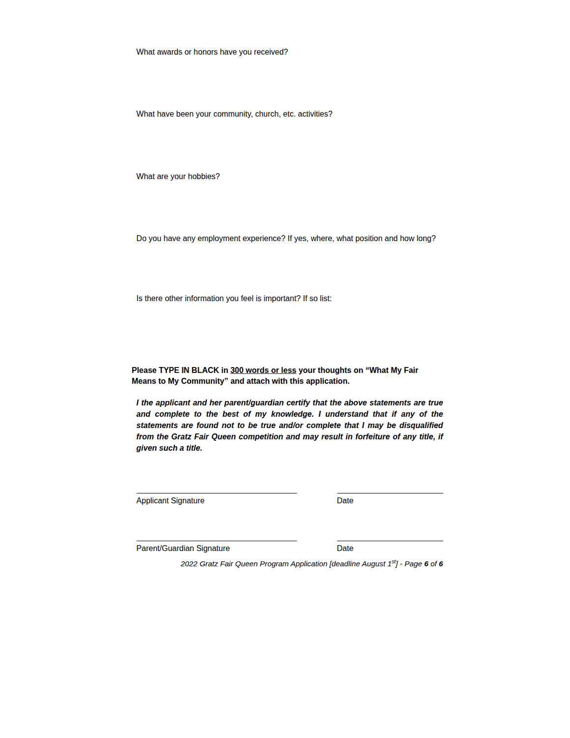What awards or honors have you received?
What have been your community, church, etc. activities?
What are your hobbies?
Do you have any employment experience? If yes, where, what position and how long?
Is there other information you feel is important? If so list:
Please TYPE IN BLACK in 300 words or less your thoughts on “What My Fair Means to My Community” and attach with this application.
I the applicant and her parent/guardian certify that the above statements are true and complete to the best of my knowledge. I understand that if any of the statements are found not to be true and/or complete that I may be disqualified from the Gratz Fair Queen competition and may result in forfeiture of any title, if given such a title.
Applicant Signature
Date
Parent/Guardian Signature
Date
2022 Gratz Fair Queen Program Application [deadline August 1st] - Page 6 of 6